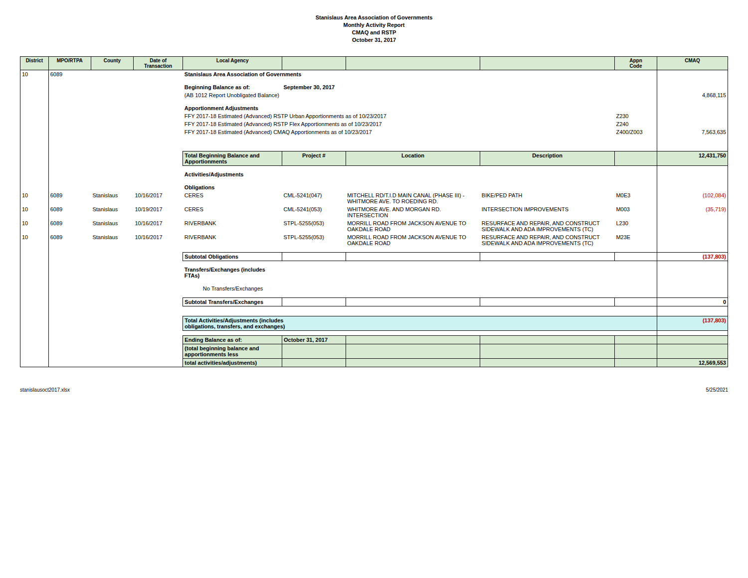Stanislaus Area Association of Governments
Monthly Activity Report
CMAQ and RSTP
October 31, 2017
| District | MPO/RTPA | County | Date of Transaction | Local Agency | | | | Appn Code | CMAQ |
| --- | --- | --- | --- | --- | --- | --- | --- | --- | --- |
| 10 | 6089 | | | Stanislaus Area Association of Governments | | |
| | | | | Beginning Balance as of: | September 30, 2017 | | | | |
| | | | | (AB 1012 Report Unobligated Balance) | | | | | 4,868,115 |
| | | | | Apportionment Adjustments | | | | | |
| | | | | FFY 2017-18 Estimated (Advanced) RSTP Urban Apportionments as of 10/23/2017 | Z230 | |
| | | | | FFY 2017-18 Estimated (Advanced) RSTP Flex Apportionments as of 10/23/2017 | Z240 | |
| | | | | FFY 2017-18 Estimated (Advanced) CMAQ Apportionments as of 10/23/2017 | Z400/Z003 | 7,563,635 |
| | | | | Total Beginning Balance and Apportionments | Project # | Location | Description | | 12,431,750 |
| | | | | Activities/Adjustments | | | | | |
| | | | | Obligations | | | | | |
| 10 | 6089 | Stanislaus | 10/16/2017 | CERES | CML-5241(047) | MITCHELL RD/T.I.D MAIN CANAL (PHASE III) - WHITMORE AVE. TO ROEDING RD. | BIKE/PED PATH | M0E3 | (102,084) |
| 10 | 6089 | Stanislaus | 10/19/2017 | CERES | CML-5241(053) | WHITMORE AVE. AND MORGAN RD. INTERSECTION | INTERSECTION IMPROVEMENTS | M003 | (35,719) |
| 10 | 6089 | Stanislaus | 10/16/2017 | RIVERBANK | STPL-5255(053) | MORRILL ROAD FROM JACKSON AVENUE TO OAKDALE ROAD | RESURFACE AND REPAIR, AND CONSTRUCT SIDEWALK AND ADA IMPROVEMENTS (TC) | L230 | |
| 10 | 6089 | Stanislaus | 10/16/2017 | RIVERBANK | STPL-5255(053) | MORRILL ROAD FROM JACKSON AVENUE TO OAKDALE ROAD | RESURFACE AND REPAIR, AND CONSTRUCT SIDEWALK AND ADA IMPROVEMENTS (TC) | M23E | |
| | | | | Subtotal Obligations | | | | | (137,803) |
| | | | | Transfers/Exchanges (includes FTAs) | | | | | |
| | | | | No Transfers/Exchanges | | | | | |
| | | | | Subtotal Transfers/Exchanges | | | | | 0 |
| | | | | Total Activities/Adjustments (includes obligations, transfers, and exchanges) | (137,803) |
| | | | | Ending Balance as of: | October 31, 2017 | | | | |
| | | | | (total beginning balance and apportionments less | | | | | |
| | | | | total activities/adjustments) | | | | | 12,569,553 |
stanislausoct2017.xlsx
5/25/2021